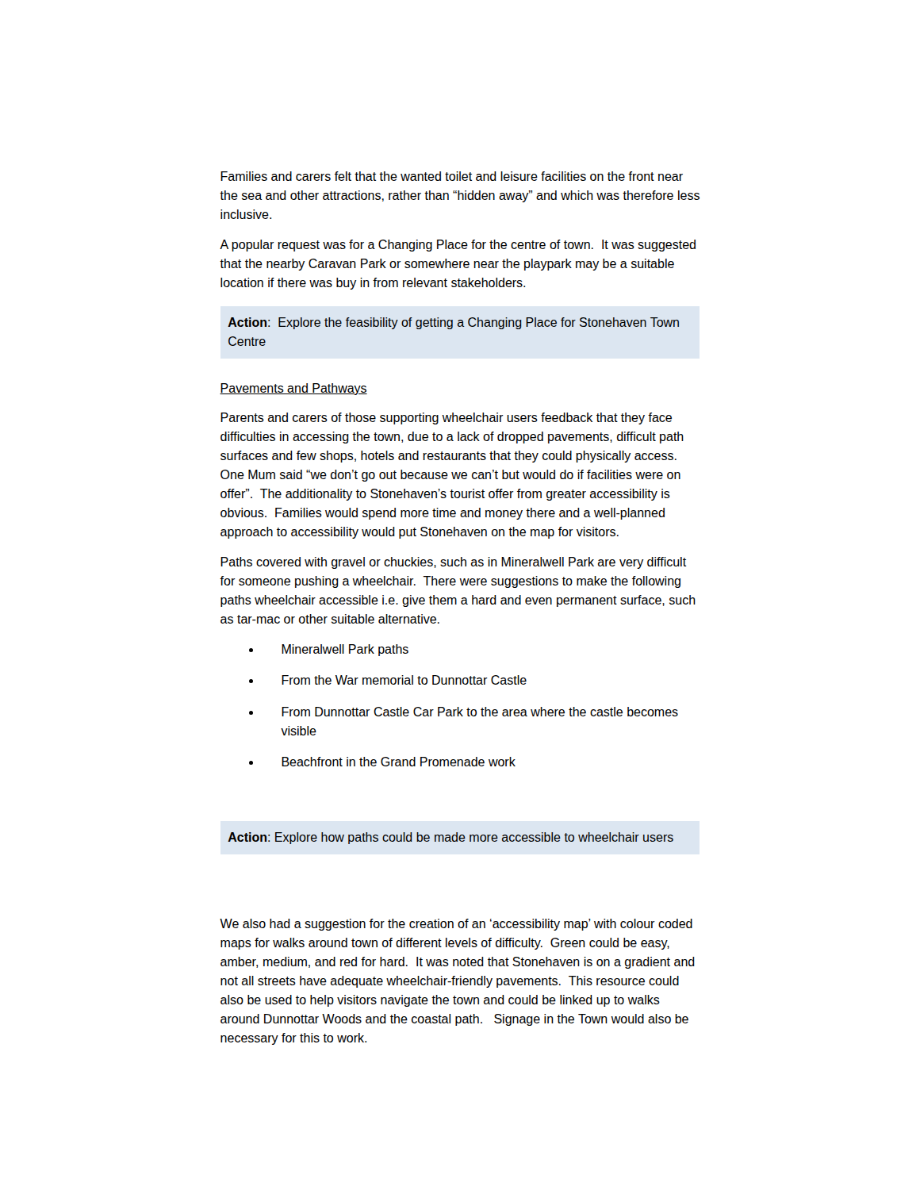Families and carers felt that the wanted toilet and leisure facilities on the front near the sea and other attractions, rather than “hidden away” and which was therefore less inclusive.
A popular request was for a Changing Place for the centre of town. It was suggested that the nearby Caravan Park or somewhere near the playpark may be a suitable location if there was buy in from relevant stakeholders.
Action: Explore the feasibility of getting a Changing Place for Stonehaven Town Centre
Pavements and Pathways
Parents and carers of those supporting wheelchair users feedback that they face difficulties in accessing the town, due to a lack of dropped pavements, difficult path surfaces and few shops, hotels and restaurants that they could physically access. One Mum said “we don’t go out because we can’t but would do if facilities were on offer”. The additionality to Stonehaven’s tourist offer from greater accessibility is obvious. Families would spend more time and money there and a well-planned approach to accessibility would put Stonehaven on the map for visitors.
Paths covered with gravel or chuckies, such as in Mineralwell Park are very difficult for someone pushing a wheelchair. There were suggestions to make the following paths wheelchair accessible i.e. give them a hard and even permanent surface, such as tar-mac or other suitable alternative.
Mineralwell Park paths
From the War memorial to Dunnottar Castle
From Dunnottar Castle Car Park to the area where the castle becomes visible
Beachfront in the Grand Promenade work
Action: Explore how paths could be made more accessible to wheelchair users
We also had a suggestion for the creation of an ‘accessibility map’ with colour coded maps for walks around town of different levels of difficulty. Green could be easy, amber, medium, and red for hard. It was noted that Stonehaven is on a gradient and not all streets have adequate wheelchair-friendly pavements. This resource could also be used to help visitors navigate the town and could be linked up to walks around Dunnottar Woods and the coastal path. Signage in the Town would also be necessary for this to work.